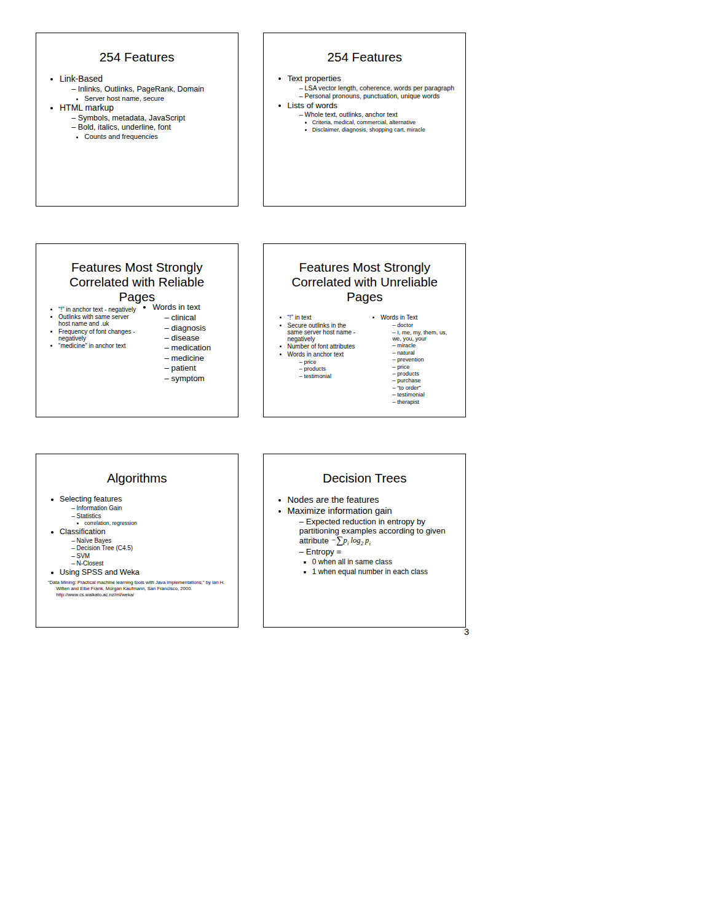254 Features
Link-Based
Inlinks, Outlinks, PageRank, Domain
Server host name, secure
HTML markup
Symbols, metadata, JavaScript
Bold, italics, underline, font
Counts and frequencies
254 Features
Text properties
LSA vector length, coherence, words per paragraph
Personal pronouns, punctuation, unique words
Lists of words
Whole text, outlinks, anchor text
Criteria, medical, commercial, alternative
Disclaimer, diagnosis, shopping cart, miracle
Features Most Strongly
Correlated with Reliable
Pages
“!” in anchor text - negatively
Outlinks with same server host name and .uk
Frequency of font changes - negatively
“medicine” in anchor text
Words in text
clinical
diagnosis
disease
medication
medicine
patient
symptom
Features Most Strongly
Correlated with Unreliable Pages
“!” in text
Secure outlinks in the same server host name - negatively
Number of font attributes
Words in anchor text
price
products
testimonial
Words in Text
doctor
I, me, my, them, us, we, you, your
miracle
natural
prevention
price
products
purchase
“to order”
testimonial
therapist
Algorithms
Selecting features
Information Gain
Statistics
correlation, regression
Classification
Naïve Bayes
Decision Tree (C4.5)
SVM
N-Closest
Using SPSS and Weka
"Data Mining: Practical machine learning tools with Java implementations," by Ian H. Witten and Eibe Frank, Morgan Kaufmann, San Francisco, 2000. http://www.cs.waikato.ac.nz/ml/weka/
Decision Trees
Nodes are the features
Maximize information gain
Expected reduction in entropy by partitioning examples according to given attribute −∑pi log2 pi
Entropy =
0 when all in same class
1 when equal number in each class
3